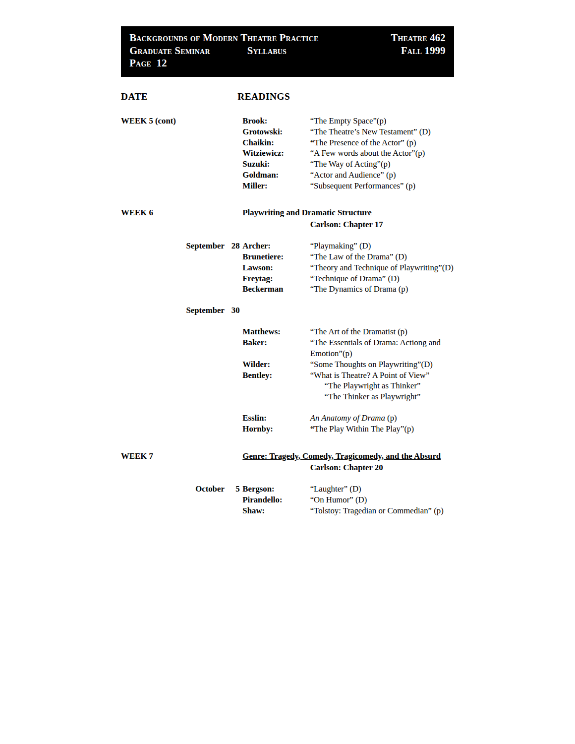| Backgrounds of Modern Theatre Practice | Theatre 462 |
| Graduate Seminar Syllabus | Fall 1999 |
| Page 12 | |
| DATE | READINGS |
| WEEK 5 (cont) | | Brook: | “The Empty Space”(p) |
| | | Grotowski: | “The Theatre’s New Testament” (D) |
| | | Chaikin: | “ The Presence of the Actor” (p) |
| | | Witziewicz: | “A Few words about the Actor”(p) |
| | | Suzuki: | “The Way of Acting”(p) |
| | | Goldman: | “Actor and Audience” (p) |
| | | Miller: | “Subsequent Performances” (p) |
| WEEK 6 | | Playwriting and Dramatic Structure Carlson: Chapter 17 |
| | September 28 | Archer: | “Playmaking” (D) |
| | | Brunetiere: | “The Law of the Drama” (D) |
| | | Lawson: | “Theory and Technique of Playwriting”(D) |
| | | Freytag: | “Technique of Drama” (D) |
| | | Beckerman | “The Dynamics of Drama (p) |
| | September 30 | | |
| | | Matthews: | “The Art of the Dramatist (p) |
| | | Baker: | “The Essentials of Drama: Actiong and Emotion”(p) |
| | | Wilder: | “Some Thoughts on Playwriting”(D) |
| | | Bentley: | “What is Theatre? A Point of View” “The Playwright as Thinker” “The Thinker as Playwright” |
| | | Esslin: | An Anatomy of Drama (p) |
| | | Hornby: | “ The Play Within The Play”(p) |
| WEEK 7 | | Genre: Tragedy, Comedy, Tragicomedy, and the Absurd Carlson: Chapter 20 |
| | October 5 | Bergson: | “Laughter” (D) |
| | | Pirandello: | “On Humor” (D) |
| | | Shaw: | “Tolstoy: Tragedian or Commedian” (p) |